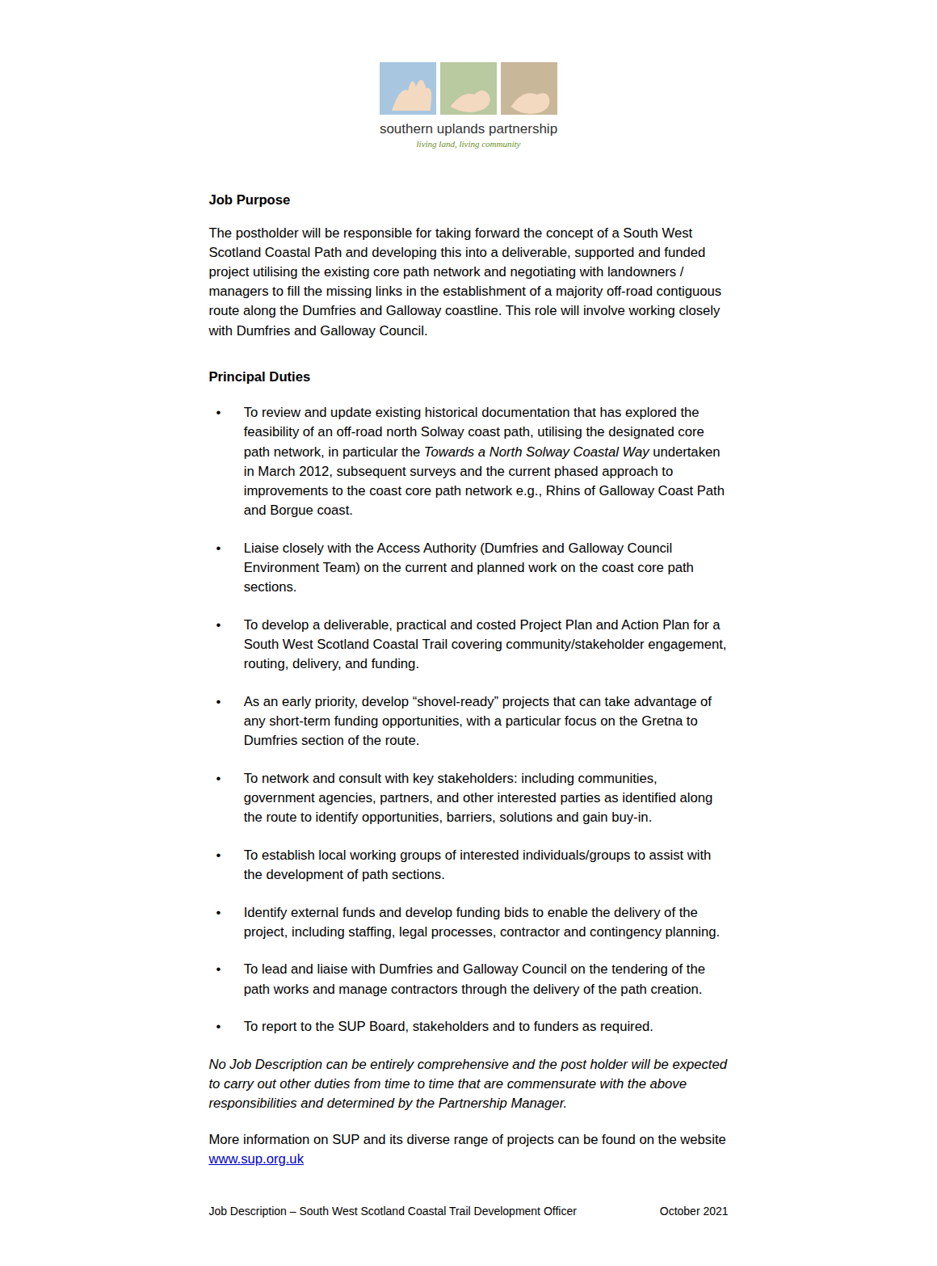Job Purpose
The postholder will be responsible for taking forward the concept of a South West Scotland Coastal Path and developing this into a deliverable, supported and funded project utilising the existing core path network and negotiating with landowners / managers to fill the missing links in the establishment of a majority off-road contiguous route along the Dumfries and Galloway coastline. This role will involve working closely with Dumfries and Galloway Council.
Principal Duties
To review and update existing historical documentation that has explored the feasibility of an off-road north Solway coast path, utilising the designated core path network, in particular the Towards a North Solway Coastal Way undertaken in March 2012, subsequent surveys and the current phased approach to improvements to the coast core path network e.g., Rhins of Galloway Coast Path and Borgue coast.
Liaise closely with the Access Authority (Dumfries and Galloway Council Environment Team) on the current and planned work on the coast core path sections.
To develop a deliverable, practical and costed Project Plan and Action Plan for a South West Scotland Coastal Trail covering community/stakeholder engagement, routing, delivery, and funding.
As an early priority, develop “shovel-ready” projects that can take advantage of any short-term funding opportunities, with a particular focus on the Gretna to Dumfries section of the route.
To network and consult with key stakeholders: including communities, government agencies, partners, and other interested parties as identified along the route to identify opportunities, barriers, solutions and gain buy-in.
To establish local working groups of interested individuals/groups to assist with the development of path sections.
Identify external funds and develop funding bids to enable the delivery of the project, including staffing, legal processes, contractor and contingency planning.
To lead and liaise with Dumfries and Galloway Council on the tendering of the path works and manage contractors through the delivery of the path creation.
To report to the SUP Board, stakeholders and to funders as required.
No Job Description can be entirely comprehensive and the post holder will be expected to carry out other duties from time to time that are commensurate with the above responsibilities and determined by the Partnership Manager.
More information on SUP and its diverse range of projects can be found on the website www.sup.org.uk
Job Description – South West Scotland Coastal Trail Development Officer October 2021